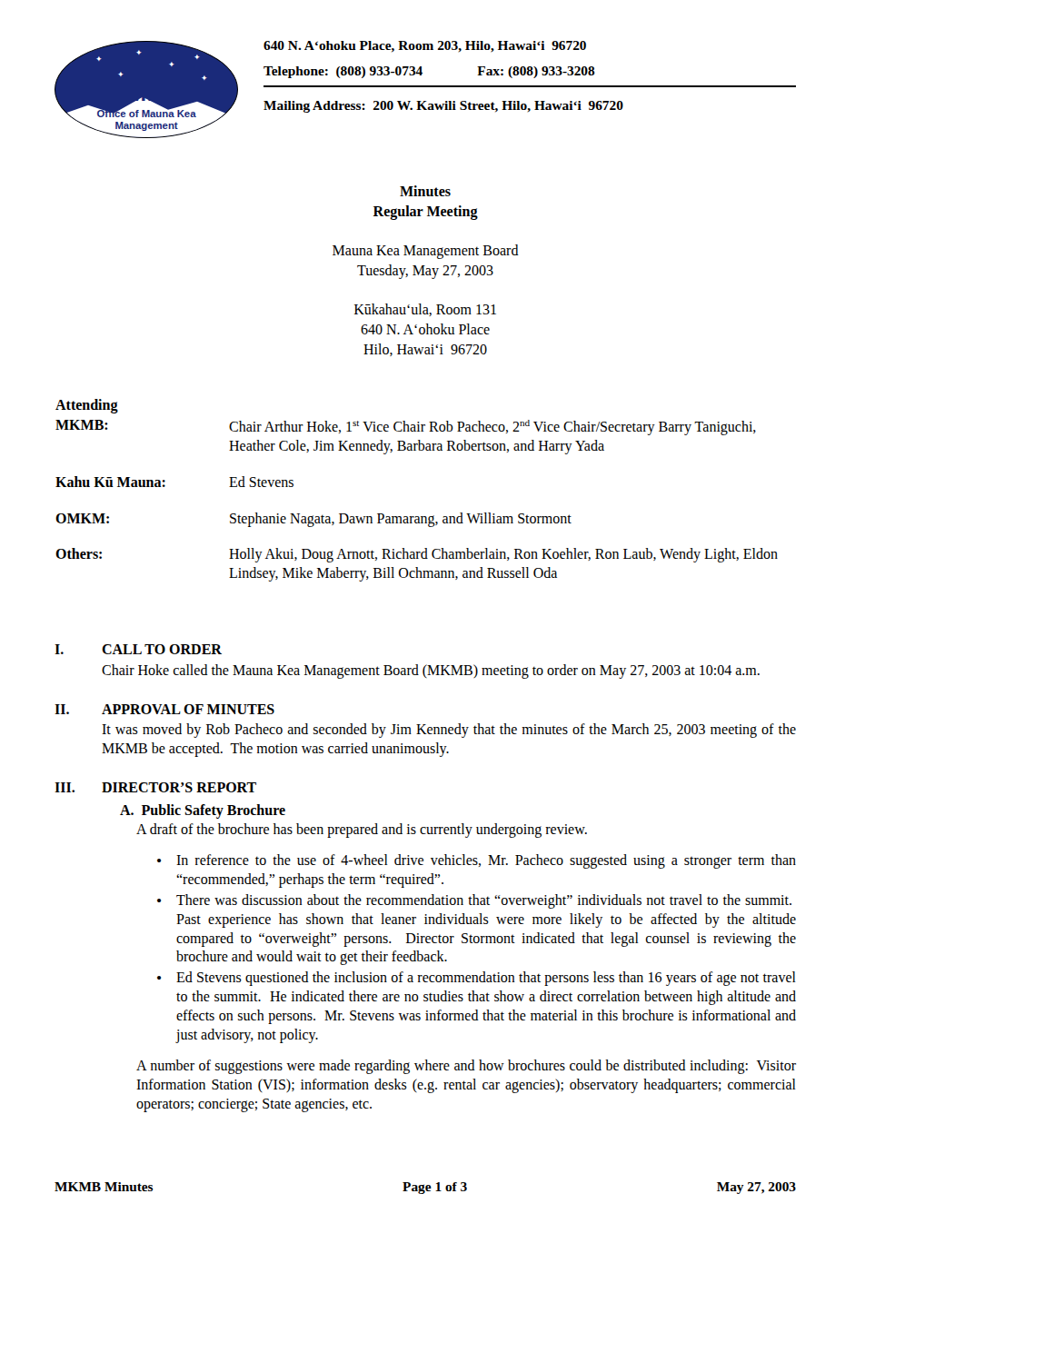✦ ✦ ✦ ✦ ✦ ✦
OMKM
Office of Mauna Kea
Management
640 N. Aʻohoku Place, Room 203, Hilo, Hawaiʻi 96720
Telephone: (808) 933-0734Fax: (808) 933-3208
Mailing Address: 200 W. Kawili Street, Hilo, Hawaiʻi 96720
Minutes
Regular Meeting
Mauna Kea Management Board
Tuesday, May 27, 2003
Kūkahauʻula, Room 131
640 N. Aʻohoku Place
Hilo, Hawaiʻi 96720
| Attending | |
| MKMB: | Chair Arthur Hoke, 1 st Vice Chair Rob Pacheco, 2 nd Vice Chair/Secretary Barry Taniguchi, Heather Cole, Jim Kennedy, Barbara Robertson, and Harry Yada |
| Kahu Kū Mauna: | Ed Stevens |
| OMKM: | Stephanie Nagata, Dawn Pamarang, and William Stormont |
| Others: | Holly Akui, Doug Arnott, Richard Chamberlain, Ron Koehler, Ron Laub, Wendy Light, Eldon Lindsey, Mike Maberry, Bill Ochmann, and Russell Oda |
I.
CALL TO ORDER
Chair Hoke called the Mauna Kea Management Board (MKMB) meeting to order on May 27, 2003 at 10:04 a.m.
II.
APPROVAL OF MINUTES
It was moved by Rob Pacheco and seconded by Jim Kennedy that the minutes of the March 25, 2003 meeting of the MKMB be accepted. The motion was carried unanimously.
III.
DIRECTOR’S REPORT
A. Public Safety Brochure
A draft of the brochure has been prepared and is currently undergoing review.
In reference to the use of 4-wheel drive vehicles, Mr. Pacheco suggested using a stronger term than “recommended,” perhaps the term “required”.
There was discussion about the recommendation that “overweight” individuals not travel to the summit. Past experience has shown that leaner individuals were more likely to be affected by the altitude compared to “overweight” persons. Director Stormont indicated that legal counsel is reviewing the brochure and would wait to get their feedback.
Ed Stevens questioned the inclusion of a recommendation that persons less than 16 years of age not travel to the summit. He indicated there are no studies that show a direct correlation between high altitude and effects on such persons. Mr. Stevens was informed that the material in this brochure is informational and just advisory, not policy.
A number of suggestions were made regarding where and how brochures could be distributed including: Visitor Information Station (VIS); information desks (e.g. rental car agencies); observatory headquarters; commercial operators; concierge; State agencies, etc.
MKMB Minutes
Page 1 of 3
May 27, 2003